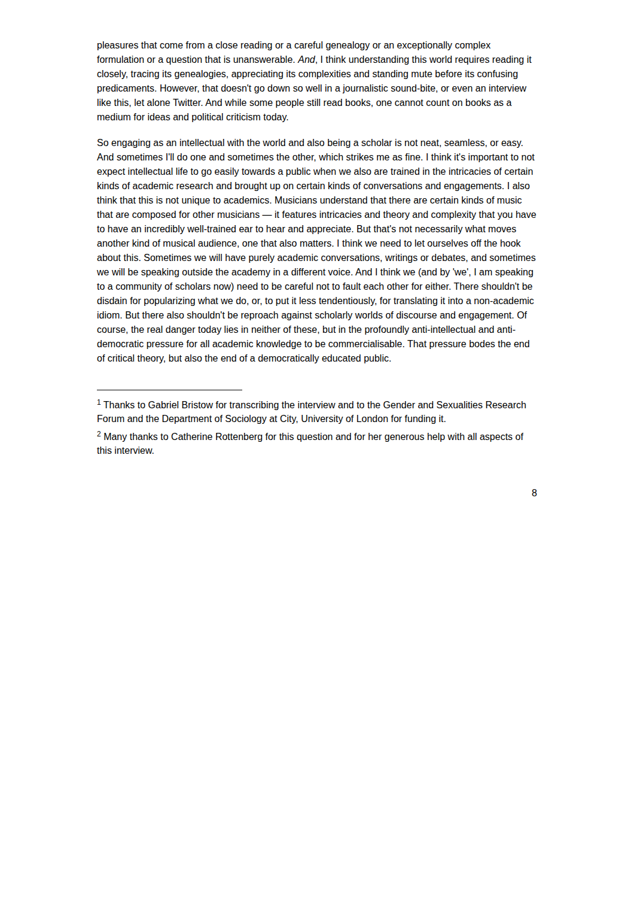pleasures that come from a close reading or a careful genealogy or an exceptionally complex formulation or a question that is unanswerable. And, I think understanding this world requires reading it closely, tracing its genealogies, appreciating its complexities and standing mute before its confusing predicaments. However, that doesn't go down so well in a journalistic sound-bite, or even an interview like this, let alone Twitter. And while some people still read books, one cannot count on books as a medium for ideas and political criticism today.
So engaging as an intellectual with the world and also being a scholar is not neat, seamless, or easy. And sometimes I'll do one and sometimes the other, which strikes me as fine. I think it's important to not expect intellectual life to go easily towards a public when we also are trained in the intricacies of certain kinds of academic research and brought up on certain kinds of conversations and engagements. I also think that this is not unique to academics. Musicians understand that there are certain kinds of music that are composed for other musicians — it features intricacies and theory and complexity that you have to have an incredibly well-trained ear to hear and appreciate. But that's not necessarily what moves another kind of musical audience, one that also matters. I think we need to let ourselves off the hook about this. Sometimes we will have purely academic conversations, writings or debates, and sometimes we will be speaking outside the academy in a different voice. And I think we (and by 'we', I am speaking to a community of scholars now) need to be careful not to fault each other for either. There shouldn't be disdain for popularizing what we do, or, to put it less tendentiously, for translating it into a non-academic idiom. But there also shouldn't be reproach against scholarly worlds of discourse and engagement. Of course, the real danger today lies in neither of these, but in the profoundly anti-intellectual and anti-democratic pressure for all academic knowledge to be commercialisable. That pressure bodes the end of critical theory, but also the end of a democratically educated public.
1 Thanks to Gabriel Bristow for transcribing the interview and to the Gender and Sexualities Research Forum and the Department of Sociology at City, University of London for funding it.
2 Many thanks to Catherine Rottenberg for this question and for her generous help with all aspects of this interview.
8